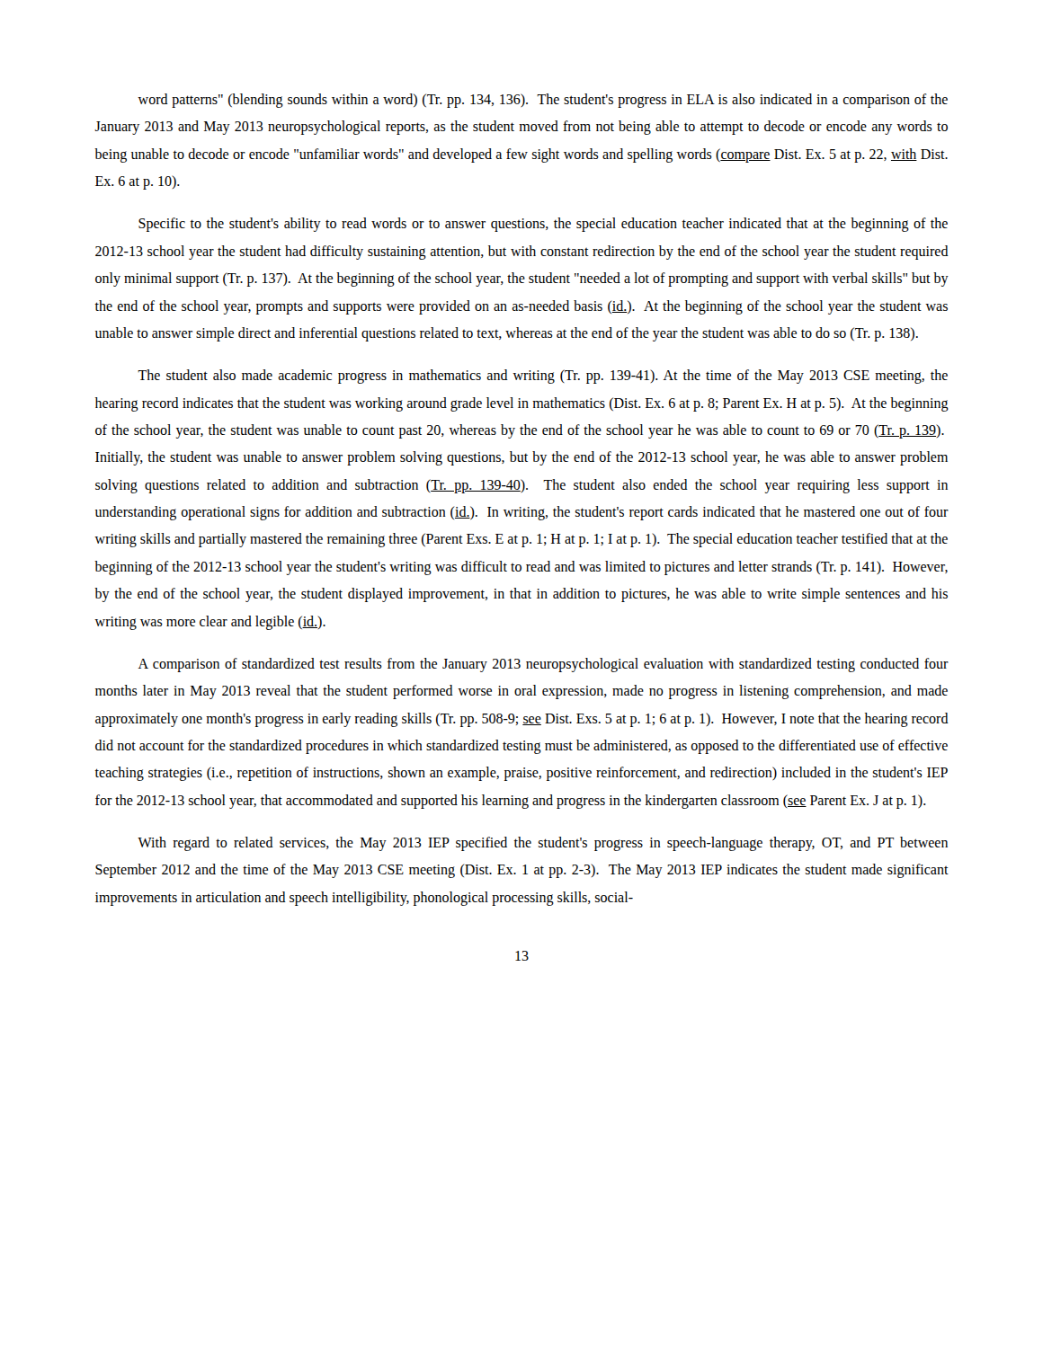word patterns" (blending sounds within a word) (Tr. pp. 134, 136). The student's progress in ELA is also indicated in a comparison of the January 2013 and May 2013 neuropsychological reports, as the student moved from not being able to attempt to decode or encode any words to being unable to decode or encode "unfamiliar words" and developed a few sight words and spelling words (compare Dist. Ex. 5 at p. 22, with Dist. Ex. 6 at p. 10).
Specific to the student's ability to read words or to answer questions, the special education teacher indicated that at the beginning of the 2012-13 school year the student had difficulty sustaining attention, but with constant redirection by the end of the school year the student required only minimal support (Tr. p. 137). At the beginning of the school year, the student "needed a lot of prompting and support with verbal skills" but by the end of the school year, prompts and supports were provided on an as-needed basis (id.). At the beginning of the school year the student was unable to answer simple direct and inferential questions related to text, whereas at the end of the year the student was able to do so (Tr. p. 138).
The student also made academic progress in mathematics and writing (Tr. pp. 139-41). At the time of the May 2013 CSE meeting, the hearing record indicates that the student was working around grade level in mathematics (Dist. Ex. 6 at p. 8; Parent Ex. H at p. 5). At the beginning of the school year, the student was unable to count past 20, whereas by the end of the school year he was able to count to 69 or 70 (Tr. p. 139). Initially, the student was unable to answer problem solving questions, but by the end of the 2012-13 school year, he was able to answer problem solving questions related to addition and subtraction (Tr. pp. 139-40). The student also ended the school year requiring less support in understanding operational signs for addition and subtraction (id.). In writing, the student's report cards indicated that he mastered one out of four writing skills and partially mastered the remaining three (Parent Exs. E at p. 1; H at p. 1; I at p. 1). The special education teacher testified that at the beginning of the 2012-13 school year the student's writing was difficult to read and was limited to pictures and letter strands (Tr. p. 141). However, by the end of the school year, the student displayed improvement, in that in addition to pictures, he was able to write simple sentences and his writing was more clear and legible (id.).
A comparison of standardized test results from the January 2013 neuropsychological evaluation with standardized testing conducted four months later in May 2013 reveal that the student performed worse in oral expression, made no progress in listening comprehension, and made approximately one month's progress in early reading skills (Tr. pp. 508-9; see Dist. Exs. 5 at p. 1; 6 at p. 1). However, I note that the hearing record did not account for the standardized procedures in which standardized testing must be administered, as opposed to the differentiated use of effective teaching strategies (i.e., repetition of instructions, shown an example, praise, positive reinforcement, and redirection) included in the student's IEP for the 2012-13 school year, that accommodated and supported his learning and progress in the kindergarten classroom (see Parent Ex. J at p. 1).
With regard to related services, the May 2013 IEP specified the student's progress in speech-language therapy, OT, and PT between September 2012 and the time of the May 2013 CSE meeting (Dist. Ex. 1 at pp. 2-3). The May 2013 IEP indicates the student made significant improvements in articulation and speech intelligibility, phonological processing skills, social-
13